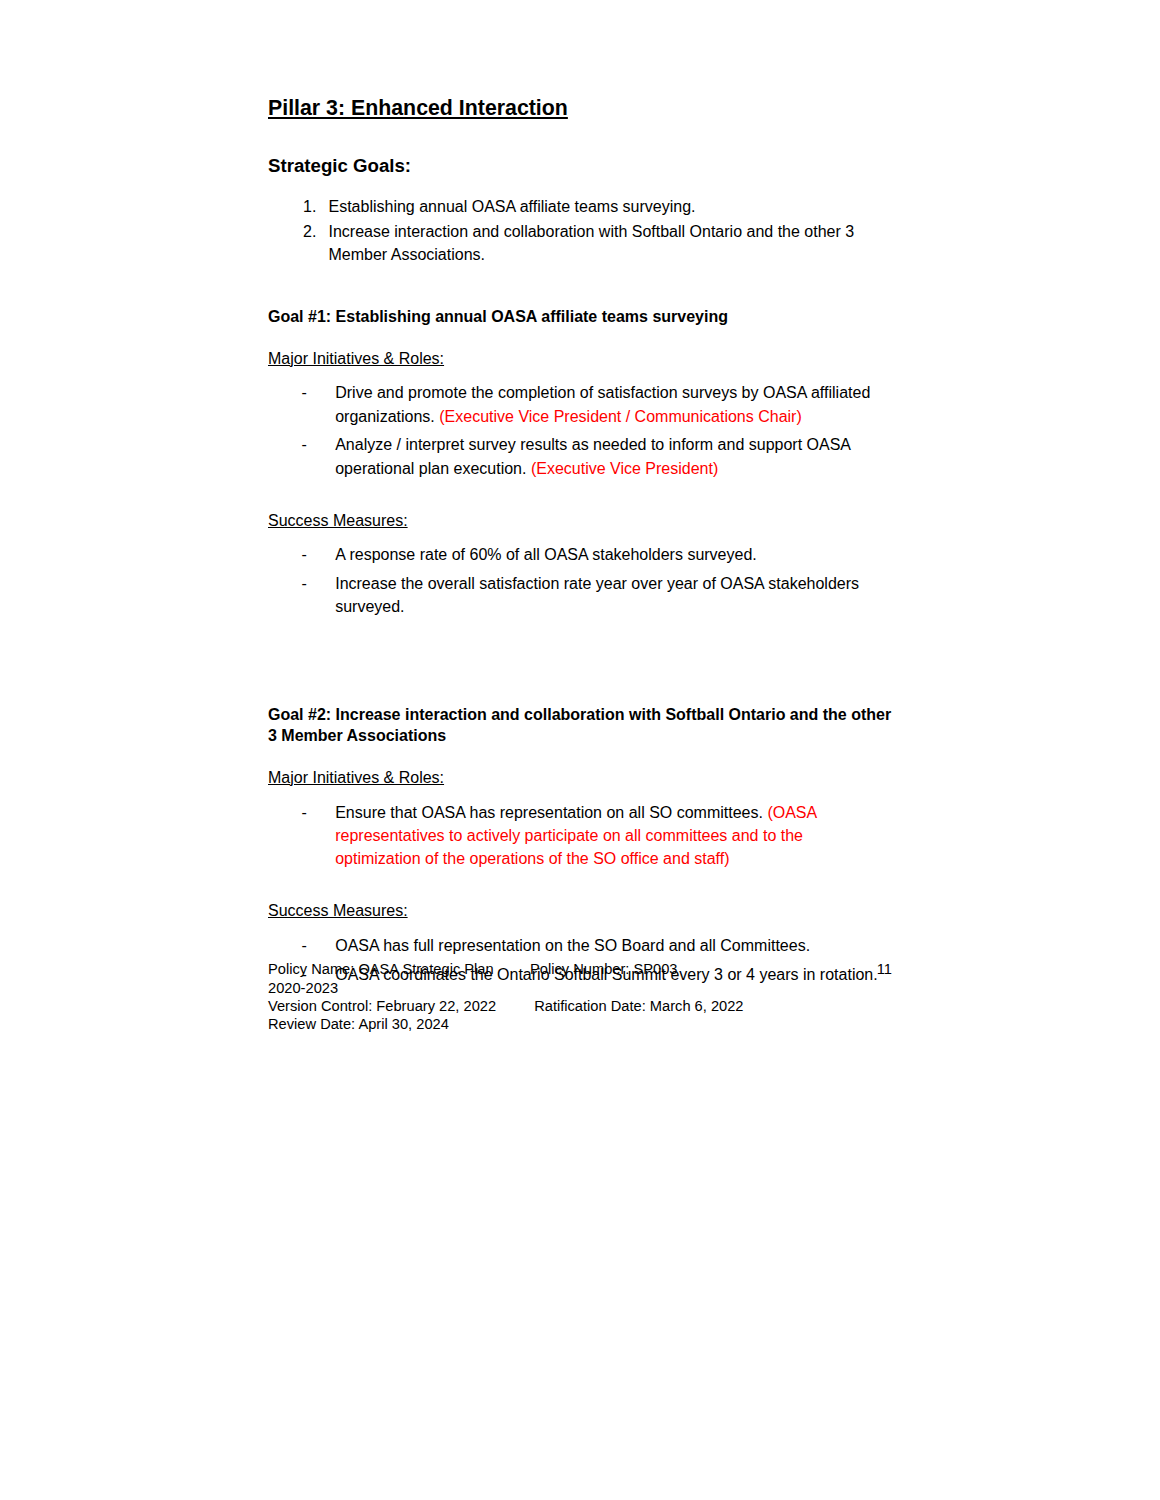Pillar 3: Enhanced Interaction
Strategic Goals:
Establishing annual OASA affiliate teams surveying.
Increase interaction and collaboration with Softball Ontario and the other 3 Member Associations.
Goal #1: Establishing annual OASA affiliate teams surveying
Major Initiatives & Roles:
Drive and promote the completion of satisfaction surveys by OASA affiliated organizations. (Executive Vice President / Communications Chair)
Analyze / interpret survey results as needed to inform and support OASA operational plan execution. (Executive Vice President)
Success Measures:
A response rate of 60% of all OASA stakeholders surveyed.
Increase the overall satisfaction rate year over year of OASA stakeholders surveyed.
Goal #2: Increase interaction and collaboration with Softball Ontario and the other 3 Member Associations
Major Initiatives & Roles:
Ensure that OASA has representation on all SO committees. (OASA representatives to actively participate on all committees and to the optimization of the operations of the SO office and staff)
Success Measures:
OASA has full representation on the SO Board and all Committees.
OASA coordinates the Ontario Softball Summit every 3 or 4 years in rotation.
| Policy Name: OASA Strategic Plan 2020-2023 | Policy Number: SP003 | 11 |
| Version Control: February 22, 2022 | Ratification Date: March 6, 2022 | |
| Review Date: April 30, 2024 | | |